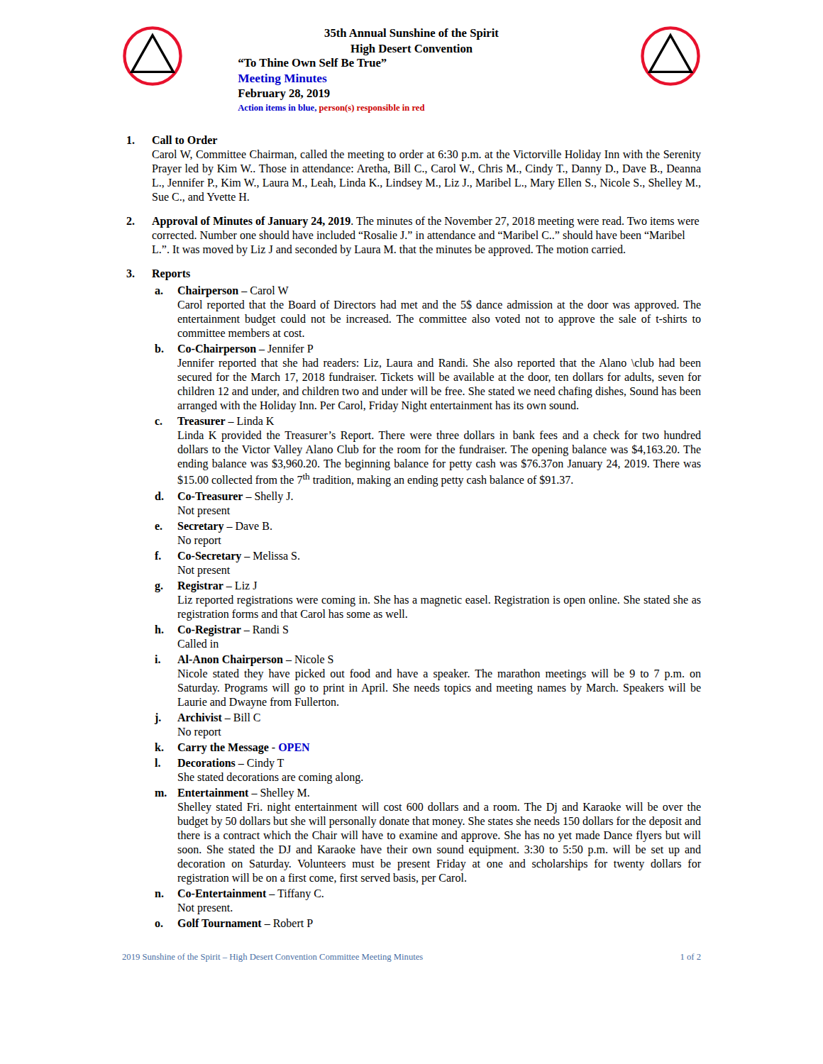35th Annual Sunshine of the Spirit
High Desert Convention
“To Thine Own Self Be True”
Meeting Minutes
February 28, 2019
Action items in blue, person(s) responsible in red
Call to Order
Carol W, Committee Chairman, called the meeting to order at 6:30 p.m. at the Victorville Holiday Inn with the Serenity Prayer led by Kim W.. Those in attendance: Aretha, Bill C., Carol W., Chris M., Cindy T., Danny D., Dave B., Deanna L., Jennifer P., Kim W., Laura M., Leah, Linda K., Lindsey M., Liz J., Maribel L., Mary Ellen S., Nicole S., Shelley M., Sue C., and Yvette H.
Approval of Minutes of January 24, 2019. The minutes of the November 27, 2018 meeting were read. Two items were corrected. Number one should have included “Rosalie J.” in attendance and “Maribel C..” should have been “Maribel L.”. It was moved by Liz J and seconded by Laura M. that the minutes be approved. The motion carried.
Reports
Chairperson – Carol W Carol reported that the Board of Directors had met and the 5$ dance admission at the door was approved. The entertainment budget could not be increased. The committee also voted not to approve the sale of t-shirts to committee members at cost.
Co-Chairperson – Jennifer P Jennifer reported that she had readers: Liz, Laura and Randi. She also reported that the Alano \club had been secured for the March 17, 2018 fundraiser. Tickets will be available at the door, ten dollars for adults, seven for children 12 and under, and children two and under will be free. She stated we need chafing dishes, Sound has been arranged with the Holiday Inn. Per Carol, Friday Night entertainment has its own sound.
Treasurer – Linda K Linda K provided the Treasurer’s Report. There were three dollars in bank fees and a check for two hundred dollars to the Victor Valley Alano Club for the room for the fundraiser. The opening balance was $4,163.20. The ending balance was $3,960.20. The beginning balance for petty cash was $76.37on January 24, 2019. There was $15.00 collected from the 7th tradition, making an ending petty cash balance of $91.37.
Co-Treasurer – Shelly J. Not present
Secretary – Dave B. No report
Co-Secretary – Melissa S. Not present
Registrar – Liz J Liz reported registrations were coming in. She has a magnetic easel. Registration is open online. She stated she as registration forms and that Carol has some as well.
Co-Registrar – Randi S Called in
Al-Anon Chairperson – Nicole S Nicole stated they have picked out food and have a speaker. The marathon meetings will be 9 to 7 p.m. on Saturday. Programs will go to print in April. She needs topics and meeting names by March. Speakers will be Laurie and Dwayne from Fullerton.
Archivist – Bill C No report
Carry the Message - OPEN
Decorations – Cindy T She stated decorations are coming along.
Entertainment – Shelley M. Shelley stated Fri. night entertainment will cost 600 dollars and a room. The Dj and Karaoke will be over the budget by 50 dollars but she will personally donate that money. She states she needs 150 dollars for the deposit and there is a contract which the Chair will have to examine and approve. She has no yet made Dance flyers but will soon. She stated the DJ and Karaoke have their own sound equipment. 3:30 to 5:50 p.m. will be set up and decoration on Saturday. Volunteers must be present Friday at one and scholarships for twenty dollars for registration will be on a first come, first served basis, per Carol.
Co-Entertainment – Tiffany C. Not present.
Golf Tournament – Robert P
2019 Sunshine of the Spirit – High Desert Convention Committee Meeting Minutes 1 of 2